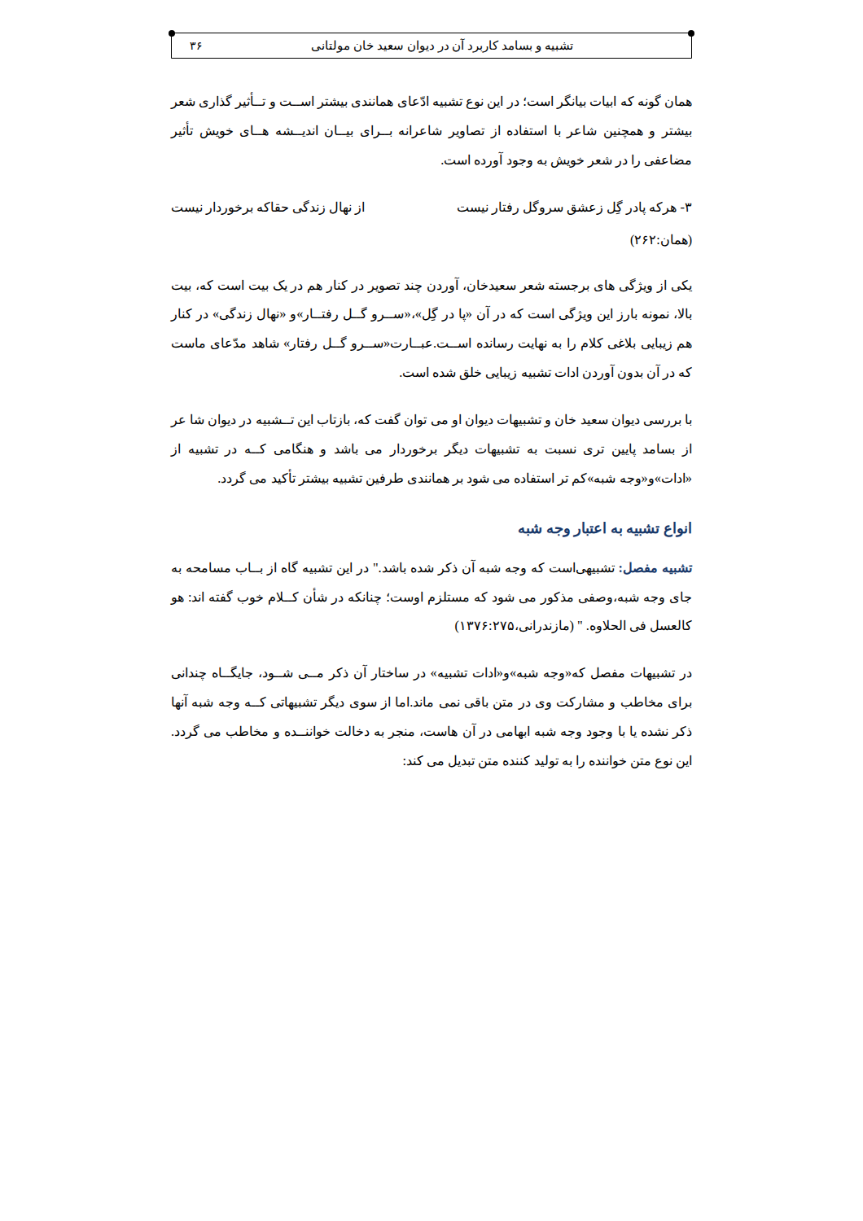تشبیه و بسامد کاربرد آن در دیوان سعید خان مولتانی ۳۶
همان گونه که ابیات بیانگر است؛ در این نوع تشبیه ادّعای همانندی بیشتر اســت و تــأثیر گذاری شعر بیشتر و همچنین شاعر با استفاده از تصاویر شاعرانه بــرای بیــان اندیــشه هــای خویش تأثیر مضاعفی را در شعر خویش به وجود آورده است.
۳- هرکه پادر گِل زعشق سروگل رفتار نیست از نهال زندگی حقاکه برخوردار نیست
(همان:۲۶۲)
یکی از ویژگی های برجسته شعر سعیدخان، آوردن چند تصویر در کنار هم در یک بیت است که، بیت بالا، نمونه بارز این ویژگی است که در آن «پا در گِل»،«ســرو گــل رفتــار»و «نهال زندگی» در کنار هم زیبایی بلاغی کلام را به نهایت رسانده اســت.عبــارت«ســرو گــل رفتار» شاهد مدّعای ماست که در آن بدون آوردن ادات تشبیه زیبایی خلق شده است.
با بررسی دیوان سعید خان و تشبیهات دیوان او می توان گفت که، بازتاب این تــشبیه در دیوان شا عر از بسامد پایین تری نسبت به تشبیهات دیگر برخوردار می باشد و هنگامی کــه در تشبیه از «ادات»و«وجه شبه»کم تر استفاده می شود بر همانندی طرفین تشبیه بیشتر تأکید می گردد.
انواع تشبیه به اعتبار وجه شبه
تشبیه مفصل: تشبیهی‌است که وجه شبه آن ذکر شده باشد." در این تشبیه گاه از بــاب مسامحه به جای وجه شبه،وصفی مذکور می شود که مستلزم اوست؛ چنانکه در شأن کــلام خوب گفته اند: هو کالعسل فی الحلاوه. " (مازندرانی،۱۳۷۶:۲۷۵)
در تشبیهات مفصل که«وجه شبه»و«ادات تشبیه» در ساختار آن ذکر مــی شــود، جایگــاه چندانی برای مخاطب و مشارکت وی در متن باقی نمی ماند.اما از سوی دیگر تشبیهاتی کــه وجه شبه آنها ذکر نشده یا با وجود وجه شبه ابهامی در آن هاست، منجر به دخالت خواننــده و مخاطب می گردد. این نوع متن خواننده را به تولید کننده متن تبدیل می کند: